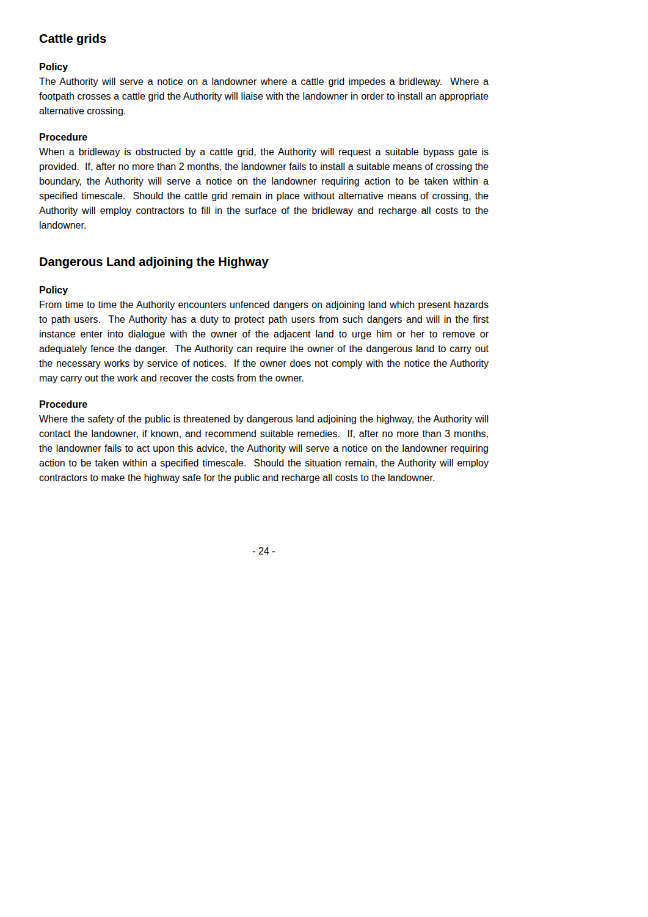Cattle grids
Policy
The Authority will serve a notice on a landowner where a cattle grid impedes a bridleway. Where a footpath crosses a cattle grid the Authority will liaise with the landowner in order to install an appropriate alternative crossing.
Procedure
When a bridleway is obstructed by a cattle grid, the Authority will request a suitable bypass gate is provided. If, after no more than 2 months, the landowner fails to install a suitable means of crossing the boundary, the Authority will serve a notice on the landowner requiring action to be taken within a specified timescale. Should the cattle grid remain in place without alternative means of crossing, the Authority will employ contractors to fill in the surface of the bridleway and recharge all costs to the landowner.
Dangerous Land adjoining the Highway
Policy
From time to time the Authority encounters unfenced dangers on adjoining land which present hazards to path users. The Authority has a duty to protect path users from such dangers and will in the first instance enter into dialogue with the owner of the adjacent land to urge him or her to remove or adequately fence the danger. The Authority can require the owner of the dangerous land to carry out the necessary works by service of notices. If the owner does not comply with the notice the Authority may carry out the work and recover the costs from the owner.
Procedure
Where the safety of the public is threatened by dangerous land adjoining the highway, the Authority will contact the landowner, if known, and recommend suitable remedies. If, after no more than 3 months, the landowner fails to act upon this advice, the Authority will serve a notice on the landowner requiring action to be taken within a specified timescale. Should the situation remain, the Authority will employ contractors to make the highway safe for the public and recharge all costs to the landowner.
- 24 -